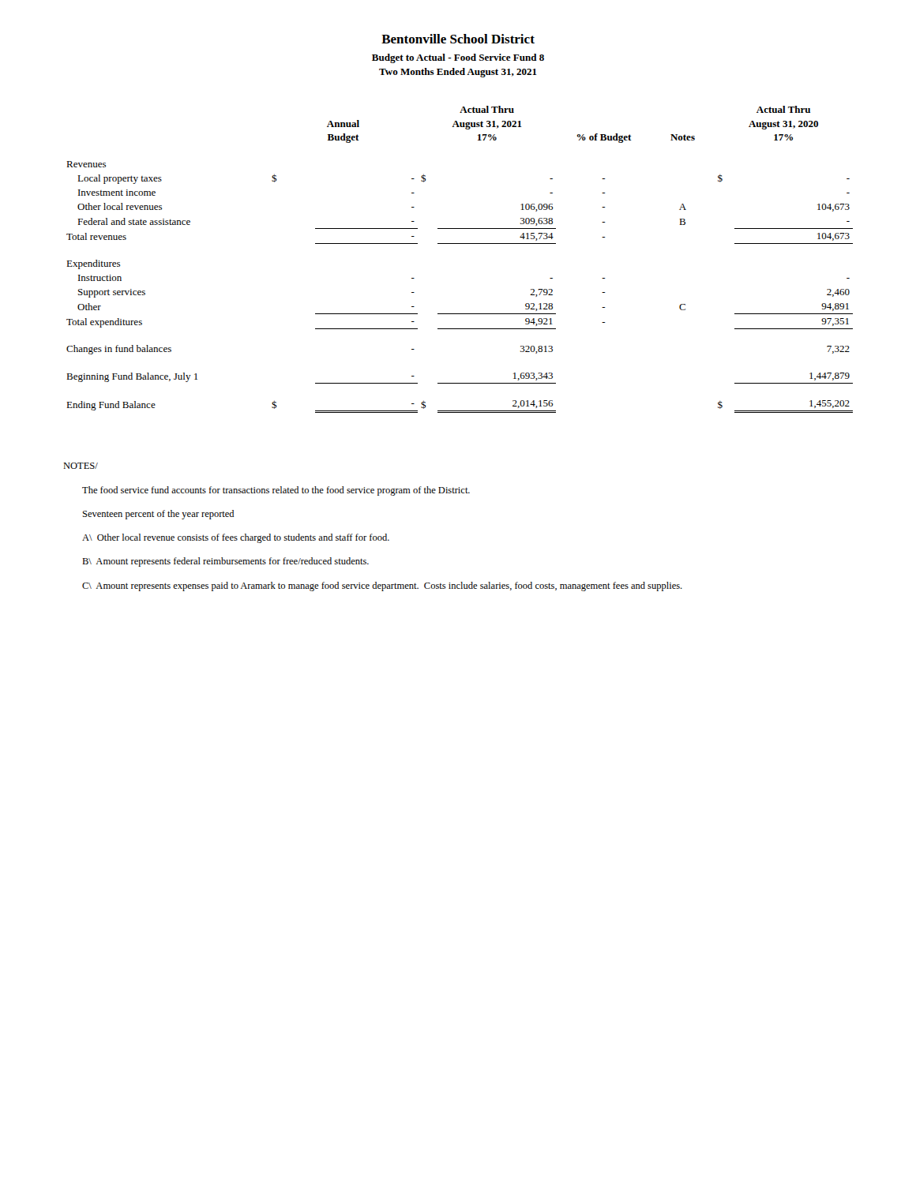Bentonville School District
Budget to Actual - Food Service Fund 8
Two Months Ended August 31, 2021
| | Annual Budget | Actual Thru August 31, 2021 17% | % of Budget | Notes | Actual Thru August 31, 2020 17% |
| --- | --- | --- | --- | --- | --- |
| Revenues | | | | | | | | |
| Local property taxes | $ | - | $ | - | - | | $ | - |
| Investment income | | - | | - | - | | | - |
| Other local revenues | | - | | 106,096 | - | A | | 104,673 |
| Federal and state assistance | | - | | 309,638 | - | B | | - |
| Total revenues | | - | | 415,734 | - | | | 104,673 |
| Expenditures | | | | | | | | |
| Instruction | | - | | - | - | | | - |
| Support services | | - | | 2,792 | - | | | 2,460 |
| Other | | - | | 92,128 | - | C | | 94,891 |
| Total expenditures | | - | | 94,921 | - | | | 97,351 |
| Changes in fund balances | | - | | 320,813 | | | | 7,322 |
| Beginning Fund Balance, July 1 | | - | | 1,693,343 | | | | 1,447,879 |
| Ending Fund Balance | $ | - | $ | 2,014,156 | | | $ | 1,455,202 |
NOTES/
The food service fund accounts for transactions related to the food service program of the District.
Seventeen percent of the year reported
A\ Other local revenue consists of fees charged to students and staff for food.
B\ Amount represents federal reimbursements for free/reduced students.
C\ Amount represents expenses paid to Aramark to manage food service department. Costs include salaries, food costs, management fees and supplies.